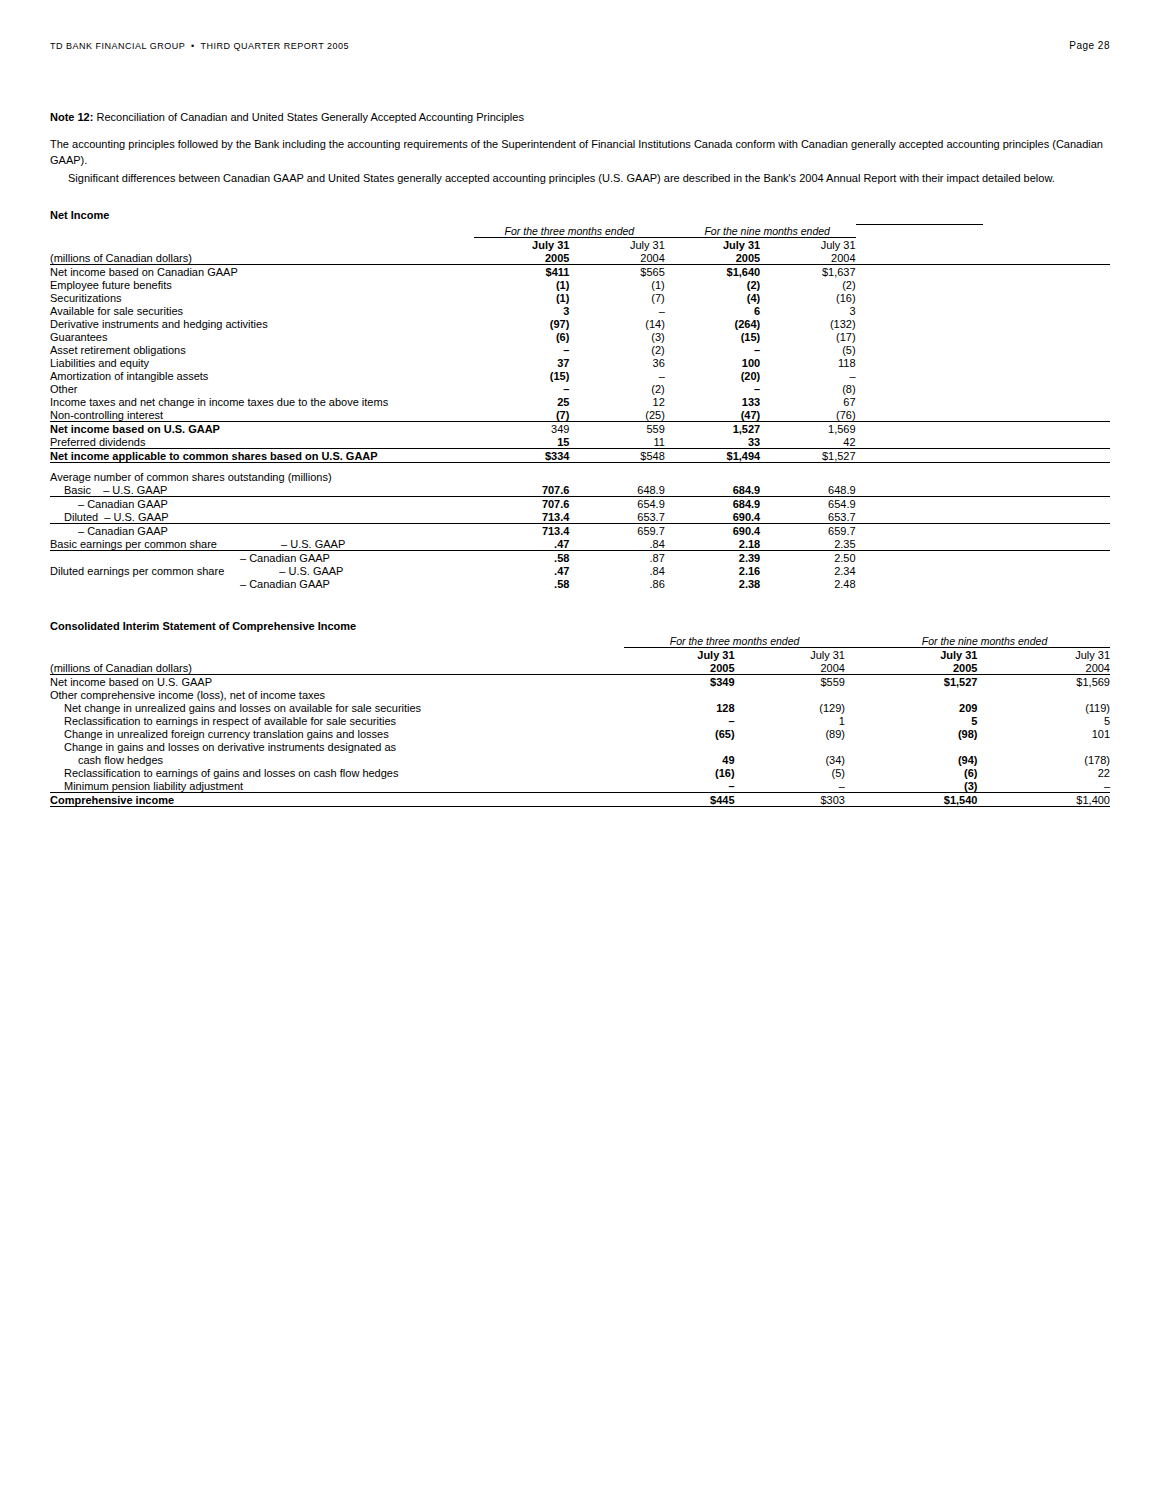TD BANK FINANCIAL GROUP • THIRD QUARTER REPORT 2005
Page 28
Note 12: Reconciliation of Canadian and United States Generally Accepted Accounting Principles
The accounting principles followed by the Bank including the accounting requirements of the Superintendent of Financial Institutions Canada conform with Canadian generally accepted accounting principles (Canadian GAAP).
Significant differences between Canadian GAAP and United States generally accepted accounting principles (U.S. GAAP) are described in the Bank's 2004 Annual Report with their impact detailed below.
Net Income
| | For the three months ended | For the nine months ended | | |
| | July 31 | July 31 | July 31 | July 31 | | |
| (millions of Canadian dollars) | 2005 | 2004 | 2005 | 2004 | | |
| Net income based on Canadian GAAP | $411 | $565 | $1,640 | $1,637 | | |
| Employee future benefits | (1) | (1) | (2) | (2) | | |
| Securitizations | (1) | (7) | (4) | (16) | | |
| Available for sale securities | 3 | – | 6 | 3 | | |
| Derivative instruments and hedging activities | (97) | (14) | (264) | (132) | | |
| Guarantees | (6) | (3) | (15) | (17) | | |
| Asset retirement obligations | – | (2) | – | (5) | | |
| Liabilities and equity | 37 | 36 | 100 | 118 | | |
| Amortization of intangible assets | (15) | – | (20) | – | | |
| Other | – | (2) | – | (8) | | |
| Income taxes and net change in income taxes due to the above items | 25 | 12 | 133 | 67 | | |
| Non-controlling interest | (7) | (25) | (47) | (76) | | |
| Net income based on U.S. GAAP | 349 | 559 | 1,527 | 1,569 | | |
| Preferred dividends | 15 | 11 | 33 | 42 | | |
| Net income applicable to common shares based on U.S. GAAP | $334 | $548 | $1,494 | $1,527 | | |
| Average number of common shares outstanding (millions) | | | | | | |
| Basic – U.S. GAAP | 707.6 | 648.9 | 684.9 | 648.9 | | |
| – Canadian GAAP | 707.6 | 654.9 | 684.9 | 654.9 | | |
| Diluted – U.S. GAAP | 713.4 | 653.7 | 690.4 | 653.7 | | |
| – Canadian GAAP | 713.4 | 659.7 | 690.4 | 659.7 | | |
| Basic earnings per common share – U.S. GAAP | .47 | .84 | 2.18 | 2.35 | | |
| – Canadian GAAP | .58 | .87 | 2.39 | 2.50 | | |
| Diluted earnings per common share – U.S. GAAP | .47 | .84 | 2.16 | 2.34 | | |
| – Canadian GAAP | .58 | .86 | 2.38 | 2.48 | | |
Consolidated Interim Statement of Comprehensive Income
| | For the three months ended | For the nine months ended |
| | July 31 | July 31 | July 31 | July 31 |
| (millions of Canadian dollars) | 2005 | 2004 | 2005 | 2004 |
| Net income based on U.S. GAAP | $349 | $559 | $1,527 | $1,569 |
| Other comprehensive income (loss), net of income taxes | | | | |
| Net change in unrealized gains and losses on available for sale securities | 128 | (129) | 209 | (119) |
| Reclassification to earnings in respect of available for sale securities | – | 1 | 5 | 5 |
| Change in unrealized foreign currency translation gains and losses | (65) | (89) | (98) | 101 |
| Change in gains and losses on derivative instruments designated as | | | | |
| cash flow hedges | 49 | (34) | (94) | (178) |
| Reclassification to earnings of gains and losses on cash flow hedges | (16) | (5) | (6) | 22 |
| Minimum pension liability adjustment | – | – | (3) | – |
| Comprehensive income | $445 | $303 | $1,540 | $1,400 |